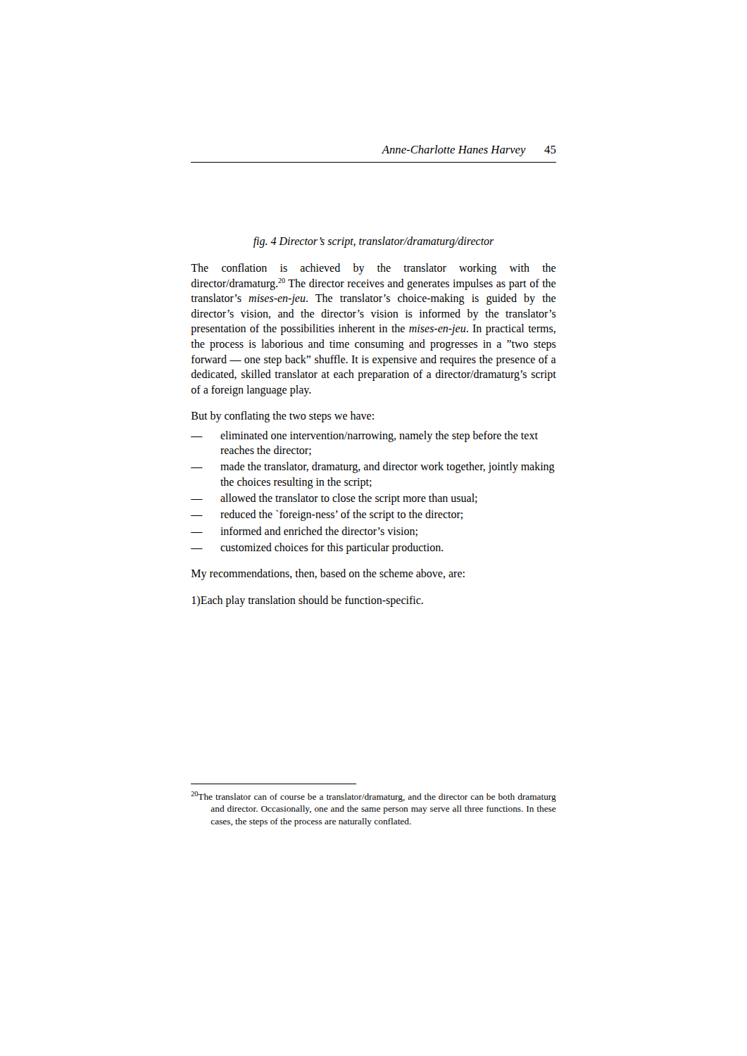Anne-Charlotte Hanes Harvey45
fig. 4 Director’s script, translator/dramaturg/director
The conflation is achieved by the translator working with the director/dramaturg.20 The director receives and generates impulses as part of the translator’s mises-en-jeu. The translator’s choice-making is guided by the director’s vision, and the director’s vision is informed by the translator’s presentation of the possibilities inherent in the mises-en-jeu. In practical terms, the process is laborious and time consuming and progresses in a ”two steps forward — one step back” shuffle. It is expensive and requires the presence of a dedicated, skilled translator at each preparation of a director/dramaturg’s script of a foreign language play.
But by conflating the two steps we have:
—eliminated one intervention/narrowing, namely the step before the text reaches the director;
—made the translator, dramaturg, and director work together, jointly making the choices resulting in the script;
—allowed the translator to close the script more than usual;
—reduced the `foreign-ness’ of the script to the director;
—informed and enriched the director’s vision;
—customized choices for this particular production.
My recommendations, then, based on the scheme above, are:
1)Each play translation should be function-specific.
20 The translator can of course be a translator/dramaturg, and the director can be both dramaturg and director. Occasionally, one and the same person may serve all three functions. In these cases, the steps of the process are naturally conflated.